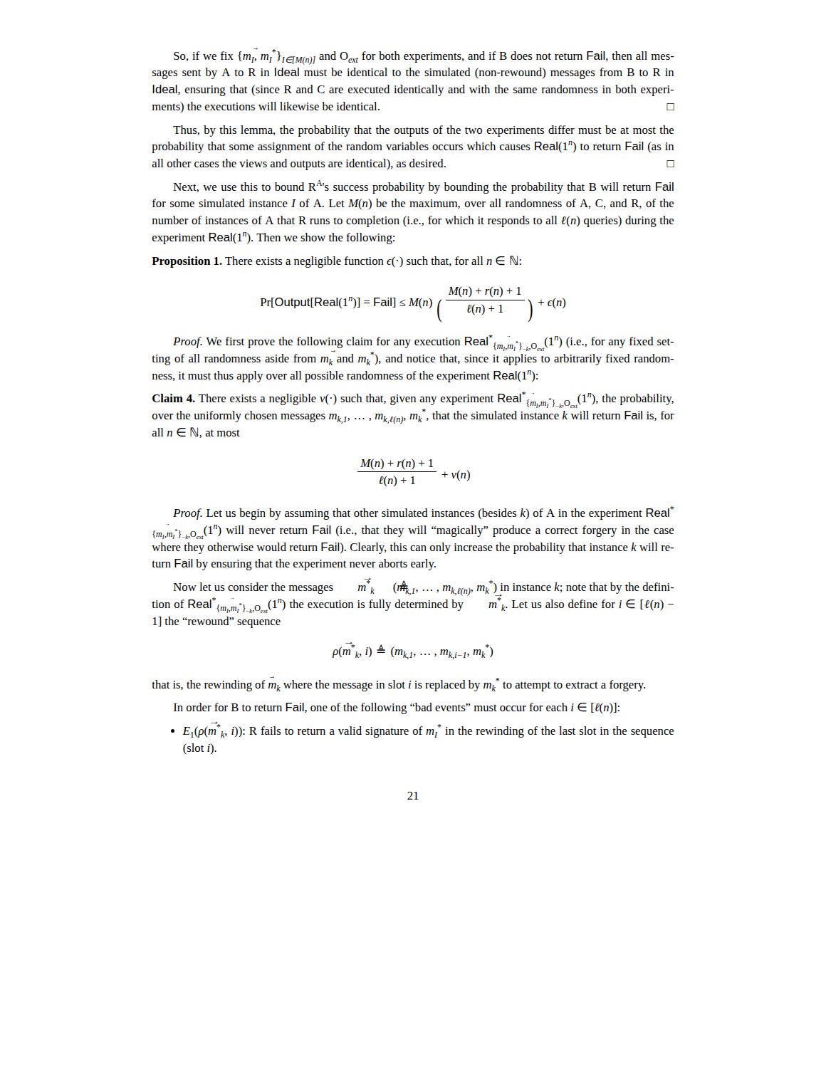So, if we fix {mI, mI*}I∈[M(n)] and Oext for both experiments, and if B does not return Fail, then all messages sent by A to R in Ideal must be identical to the simulated (non-rewound) messages from B to R in Ideal, ensuring that (since R and C are executed identically and with the same randomness in both experiments) the executions will likewise be identical. □
Thus, by this lemma, the probability that the outputs of the two experiments differ must be at most the probability that some assignment of the random variables occurs which causes Real(1n) to return Fail (as in all other cases the views and outputs are identical), as desired. □
Next, we use this to bound RA's success probability by bounding the probability that B will return Fail for some simulated instance I of A. Let M(n) be the maximum, over all randomness of A, C, and R, of the number of instances of A that R runs to completion (i.e., for which it responds to all ℓ(n) queries) during the experiment Real(1n). Then we show the following:
Proposition 1. There exists a negligible function ϵ(·) such that, for all n ∈ ℕ:
Pr[Output[Real(1n)] = Fail] ≤ M(n) (M(n) + r(n) + 1 ℓ(n) + 1) + ϵ(n)
Proof. We first prove the following claim for any execution Real*{mI,mI*}−k,Oext(1n) (i.e., for any fixed setting of all randomness aside from mk and mk*), and notice that, since it applies to arbitrarily fixed randomness, it must thus apply over all possible randomness of the experiment Real(1n):
Claim 4. There exists a negligible ν(·) such that, given any experiment Real*{mI,mI*}−k,Oext(1n), the probability, over the uniformly chosen messages mk,1, … , mk,ℓ(n), mk*, that the simulated instance k will return Fail is, for all n ∈ ℕ, at most
M(n) + r(n) + 1 ℓ(n) + 1 + ν(n)
Proof. Let us begin by assuming that other simulated instances (besides k) of A in the experiment Real*{mI,mI*}−k,Oext(1n) will never return Fail (i.e., that they will “magically” produce a correct forgery in the case where they otherwise would return Fail). Clearly, this can only increase the probability that instance k will return Fail by ensuring that the experiment never aborts early.
Now let us consider the messages m*k (mk,1, … , mk,ℓ(n), mk*) in instance k; note that by the definition of Real*{mI,mI*}−k,Oext(1n) the execution is fully determined by m*k. Let us also define for i ∈ [ℓ(n) − 1] the “rewound” sequence
ρ(m*k, i) (mk,1, … , mk,i−1, mk*)
that is, the rewinding of mk where the message in slot i is replaced by mk* to attempt to extract a forgery.
In order for B to return Fail, one of the following “bad events” must occur for each i ∈ [ℓ(n)]:
E1(ρ(m*k, i)): R fails to return a valid signature of mI* in the rewinding of the last slot in the sequence (slot i).
21